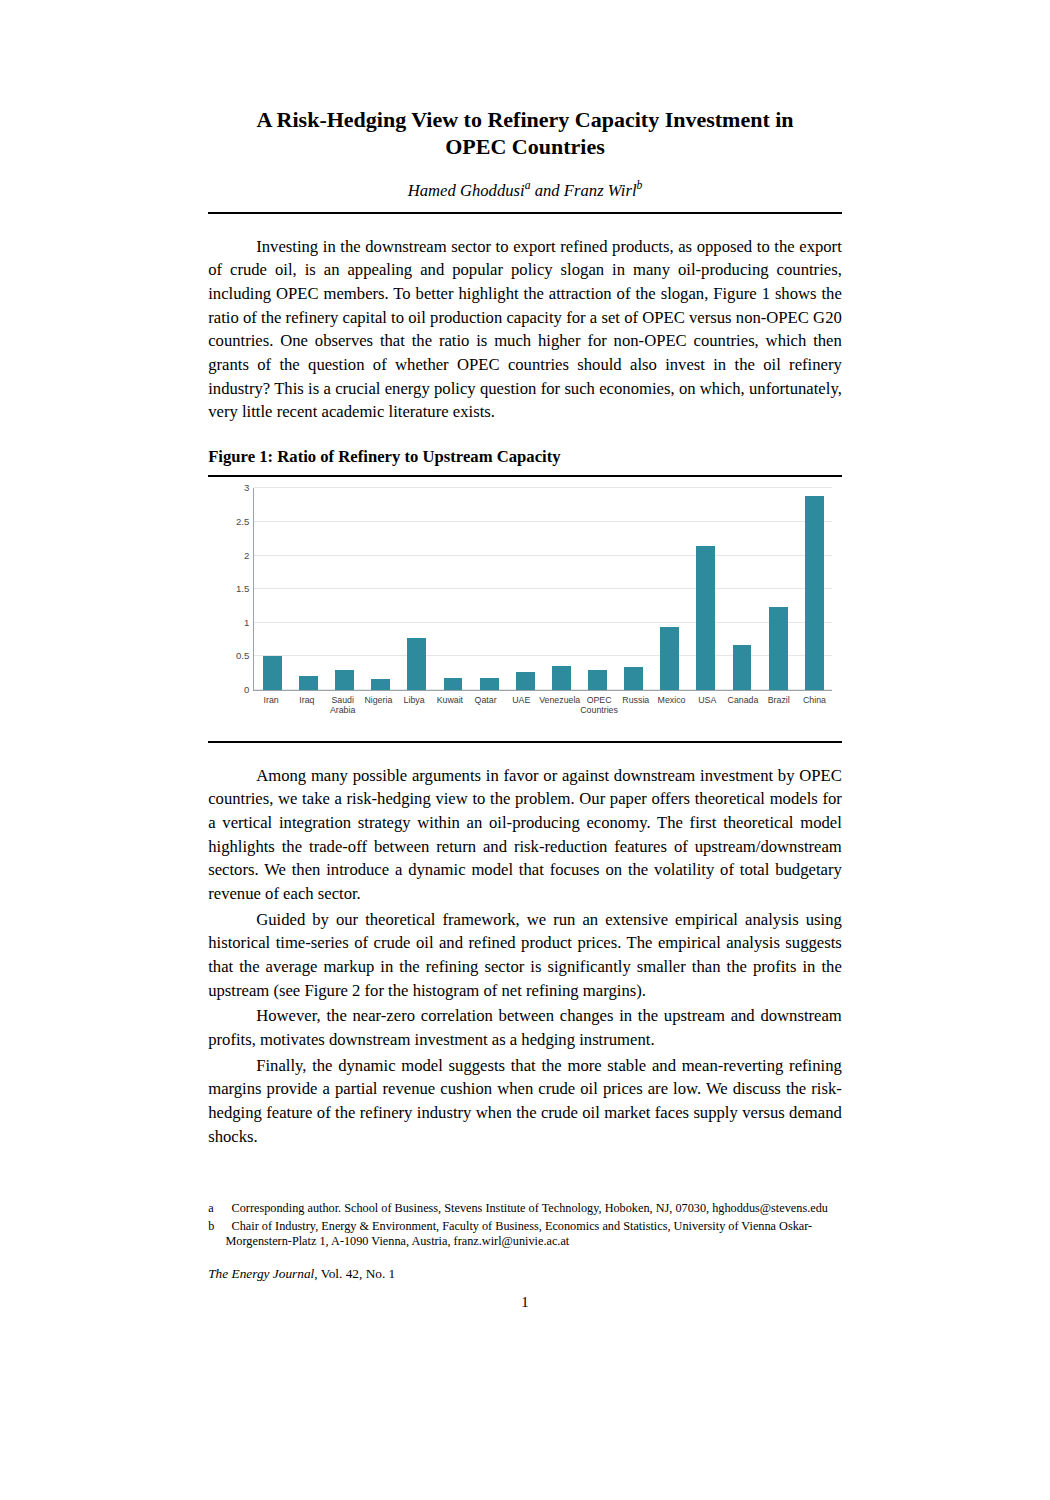A Risk-Hedging View to Refinery Capacity Investment in
OPEC Countries
Hamed Ghoddusia and Franz Wirlb
Investing in the downstream sector to export refined products, as opposed to the export of crude oil, is an appealing and popular policy slogan in many oil-producing countries, including OPEC members. To better highlight the attraction of the slogan, Figure 1 shows the ratio of the refinery capital to oil production capacity for a set of OPEC versus non-OPEC G20 countries. One observes that the ratio is much higher for non-OPEC countries, which then grants of the question of whether OPEC countries should also invest in the oil refinery industry? This is a crucial energy policy question for such economies, on which, unfortunately, very little recent academic literature exists.
Figure 1: Ratio of Refinery to Upstream Capacity
0
0.5
1
1.5
2
2.5
3
Iran
Iraq
Saudi
Arabia
Nigeria
Libya
Kuwait
Qatar
UAE
Venezuela
OPEC
Countries
Russia
Mexico
USA
Canada
Brazil
China
Among many possible arguments in favor or against downstream investment by OPEC countries, we take a risk-hedging view to the problem. Our paper offers theoretical models for a vertical integration strategy within an oil-producing economy. The first theoretical model highlights the trade-off between return and risk-reduction features of upstream/downstream sectors. We then introduce a dynamic model that focuses on the volatility of total budgetary revenue of each sector.
Guided by our theoretical framework, we run an extensive empirical analysis using historical time-series of crude oil and refined product prices. The empirical analysis suggests that the average markup in the refining sector is significantly smaller than the profits in the upstream (see Figure 2 for the histogram of net refining margins).
However, the near-zero correlation between changes in the upstream and downstream profits, motivates downstream investment as a hedging instrument.
Finally, the dynamic model suggests that the more stable and mean-reverting refining margins provide a partial revenue cushion when crude oil prices are low. We discuss the risk-hedging feature of the refinery industry when the crude oil market faces supply versus demand shocks.
a Corresponding author. School of Business, Stevens Institute of Technology, Hoboken, NJ, 07030, hghoddus@stevens.edu
b Chair of Industry, Energy & Environment, Faculty of Business, Economics and Statistics, University of Vienna Oskar-Morgenstern-Platz 1, A-1090 Vienna, Austria, franz.wirl@univie.ac.at
The Energy Journal, Vol. 42, No. 1
1